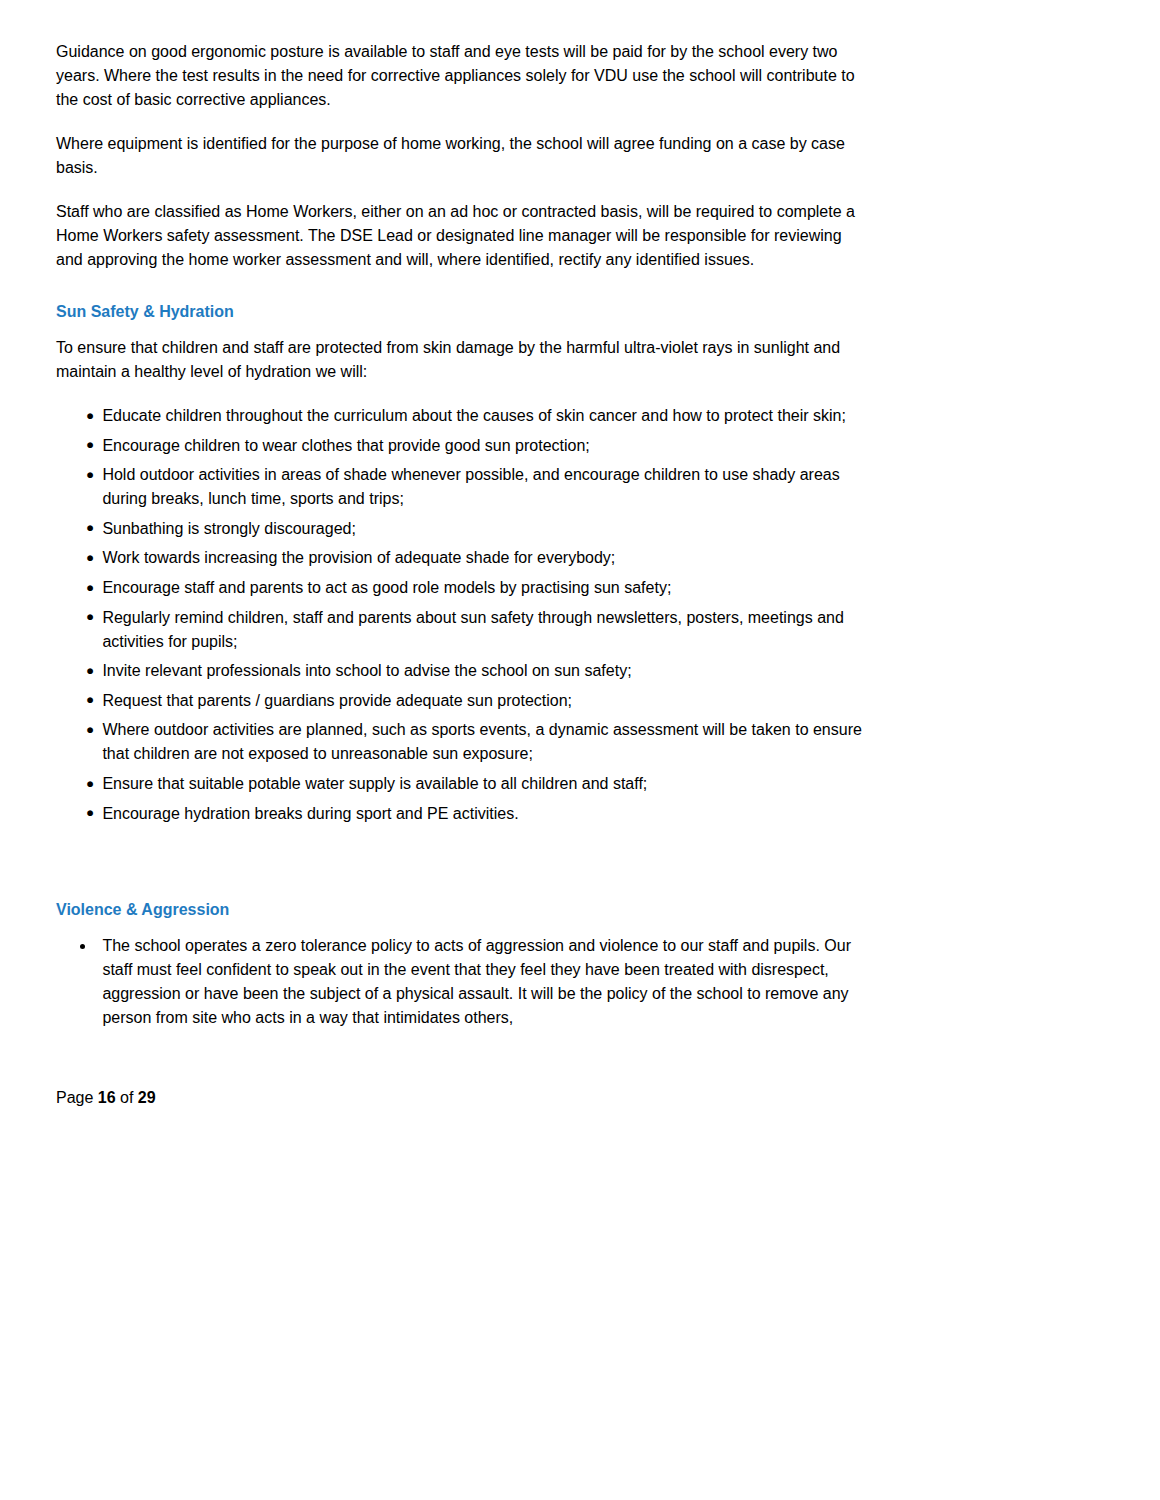Guidance on good ergonomic posture is available to staff and eye tests will be paid for by the school every two years. Where the test results in the need for corrective appliances solely for VDU use the school will contribute to the cost of basic corrective appliances.
Where equipment is identified for the purpose of home working, the school will agree funding on a case by case basis.
Staff who are classified as Home Workers, either on an ad hoc or contracted basis, will be required to complete a Home Workers safety assessment. The DSE Lead or designated line manager will be responsible for reviewing and approving the home worker assessment and will, where identified, rectify any identified issues.
Sun Safety & Hydration
To ensure that children and staff are protected from skin damage by the harmful ultra-violet rays in sunlight and maintain a healthy level of hydration we will:
Educate children throughout the curriculum about the causes of skin cancer and how to protect their skin;
Encourage children to wear clothes that provide good sun protection;
Hold outdoor activities in areas of shade whenever possible, and encourage children to use shady areas during breaks, lunch time, sports and trips;
Sunbathing is strongly discouraged;
Work towards increasing the provision of adequate shade for everybody;
Encourage staff and parents to act as good role models by practising sun safety;
Regularly remind children, staff and parents about sun safety through newsletters, posters, meetings and activities for pupils;
Invite relevant professionals into school to advise the school on sun safety;
Request that parents / guardians provide adequate sun protection;
Where outdoor activities are planned, such as sports events, a dynamic assessment will be taken to ensure that children are not exposed to unreasonable sun exposure;
Ensure that suitable potable water supply is available to all children and staff;
Encourage hydration breaks during sport and PE activities.
Violence & Aggression
The school operates a zero tolerance policy to acts of aggression and violence to our staff and pupils. Our staff must feel confident to speak out in the event that they feel they have been treated with disrespect, aggression or have been the subject of a physical assault. It will be the policy of the school to remove any person from site who acts in a way that intimidates others,
Page 16 of 29